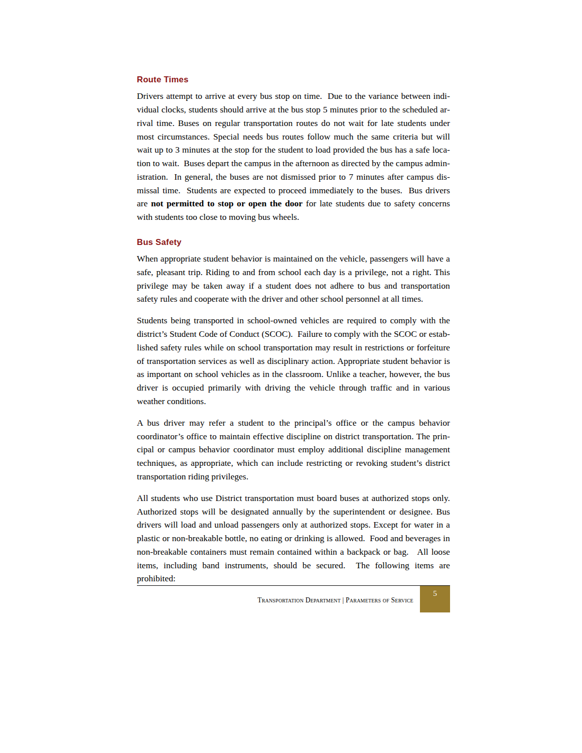Route Times
Drivers attempt to arrive at every bus stop on time. Due to the variance between individual clocks, students should arrive at the bus stop 5 minutes prior to the scheduled arrival time. Buses on regular transportation routes do not wait for late students under most circumstances. Special needs bus routes follow much the same criteria but will wait up to 3 minutes at the stop for the student to load provided the bus has a safe location to wait. Buses depart the campus in the afternoon as directed by the campus administration. In general, the buses are not dismissed prior to 7 minutes after campus dismissal time. Students are expected to proceed immediately to the buses. Bus drivers are not permitted to stop or open the door for late students due to safety concerns with students too close to moving bus wheels.
Bus Safety
When appropriate student behavior is maintained on the vehicle, passengers will have a safe, pleasant trip. Riding to and from school each day is a privilege, not a right. This privilege may be taken away if a student does not adhere to bus and transportation safety rules and cooperate with the driver and other school personnel at all times.
Students being transported in school-owned vehicles are required to comply with the district’s Student Code of Conduct (SCOC). Failure to comply with the SCOC or established safety rules while on school transportation may result in restrictions or forfeiture of transportation services as well as disciplinary action. Appropriate student behavior is as important on school vehicles as in the classroom. Unlike a teacher, however, the bus driver is occupied primarily with driving the vehicle through traffic and in various weather conditions.
A bus driver may refer a student to the principal’s office or the campus behavior coordinator’s office to maintain effective discipline on district transportation. The principal or campus behavior coordinator must employ additional discipline management techniques, as appropriate, which can include restricting or revoking student’s district transportation riding privileges.
All students who use District transportation must board buses at authorized stops only. Authorized stops will be designated annually by the superintendent or designee. Bus drivers will load and unload passengers only at authorized stops. Except for water in a plastic or non-breakable bottle, no eating or drinking is allowed. Food and beverages in non-breakable containers must remain contained within a backpack or bag. All loose items, including band instruments, should be secured. The following items are prohibited:
Transportation Department | Parameters of Service
5